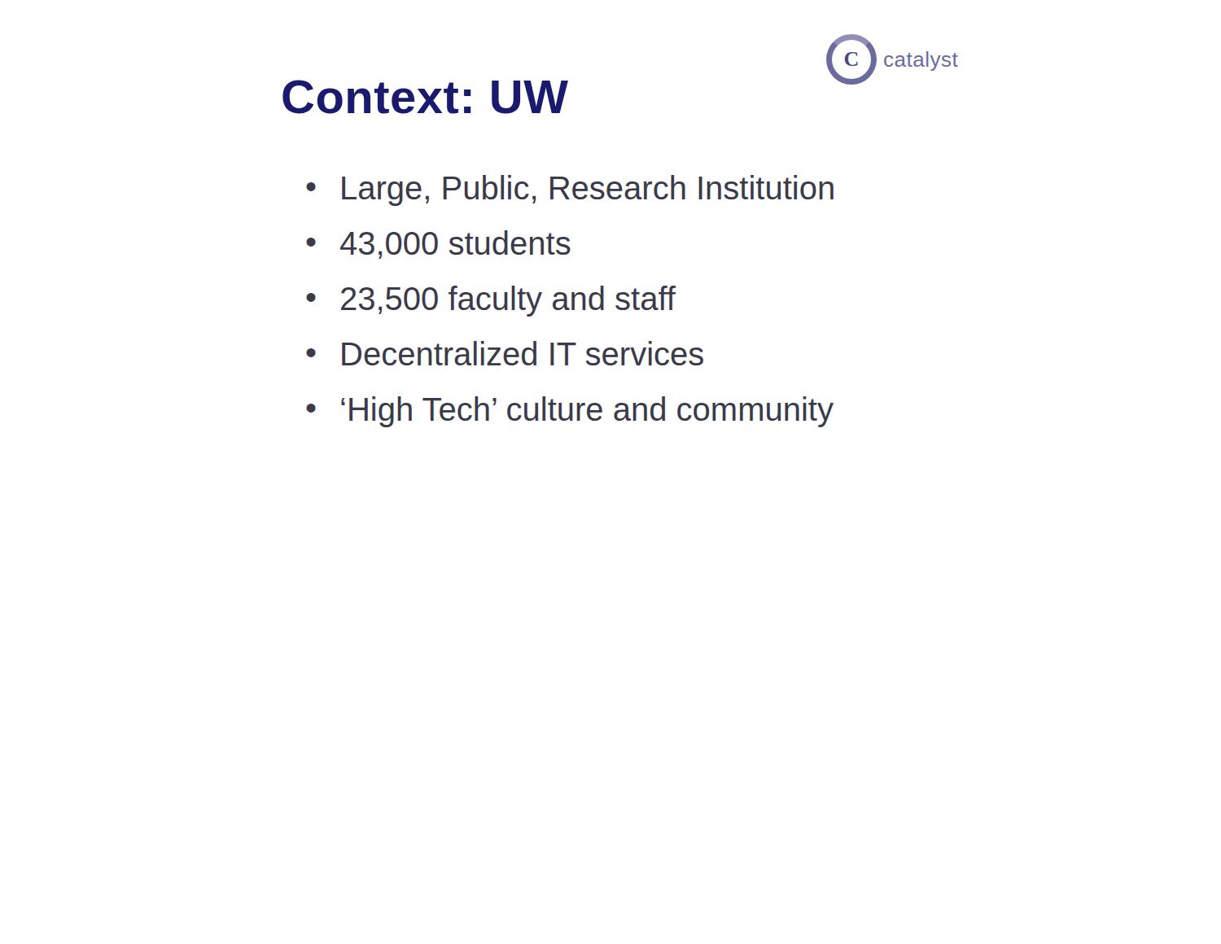catalyst
Context: UW
Large, Public, Research Institution
43,000 students
23,500 faculty and staff
Decentralized IT services
‘High Tech’ culture and community